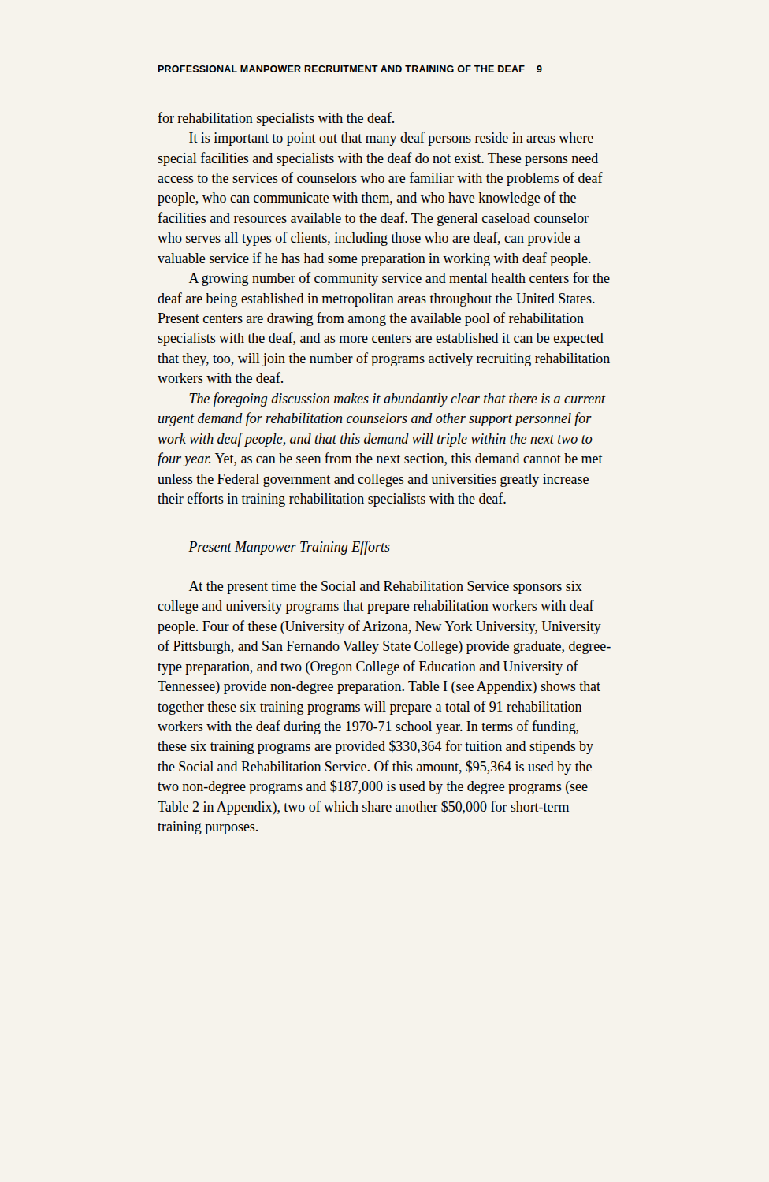PROFESSIONAL MANPOWER RECRUITMENT AND TRAINING OF THE DEAF9
for rehabilitation specialists with the deaf.
It is important to point out that many deaf persons reside in areas where special facilities and specialists with the deaf do not exist. These persons need access to the services of counselors who are familiar with the problems of deaf people, who can communicate with them, and who have knowledge of the facilities and resources available to the deaf. The general caseload counselor who serves all types of clients, including those who are deaf, can provide a valuable service if he has had some preparation in working with deaf people.
A growing number of community service and mental health centers for the deaf are being established in metropolitan areas throughout the United States. Present centers are drawing from among the available pool of rehabilitation specialists with the deaf, and as more centers are established it can be expected that they, too, will join the number of programs actively recruiting rehabilitation workers with the deaf.
The foregoing discussion makes it abundantly clear that there is a current urgent demand for rehabilitation counselors and other support personnel for work with deaf people, and that this demand will triple within the next two to four year. Yet, as can be seen from the next section, this demand cannot be met unless the Federal government and colleges and universities greatly increase their efforts in training rehabilitation specialists with the deaf.
Present Manpower Training Efforts
At the present time the Social and Rehabilitation Service sponsors six college and university programs that prepare rehabilitation workers with deaf people. Four of these (University of Arizona, New York University, University of Pittsburgh, and San Fernando Valley State College) provide graduate, degree-type preparation, and two (Oregon College of Education and University of Tennessee) provide non-degree preparation. Table I (see Appendix) shows that together these six training programs will prepare a total of 91 rehabilitation workers with the deaf during the 1970-71 school year. In terms of funding, these six training programs are provided $330,364 for tuition and stipends by the Social and Rehabilitation Service. Of this amount, $95,364 is used by the two non-degree programs and $187,000 is used by the degree programs (see Table 2 in Appendix), two of which share another $50,000 for short-term training purposes.